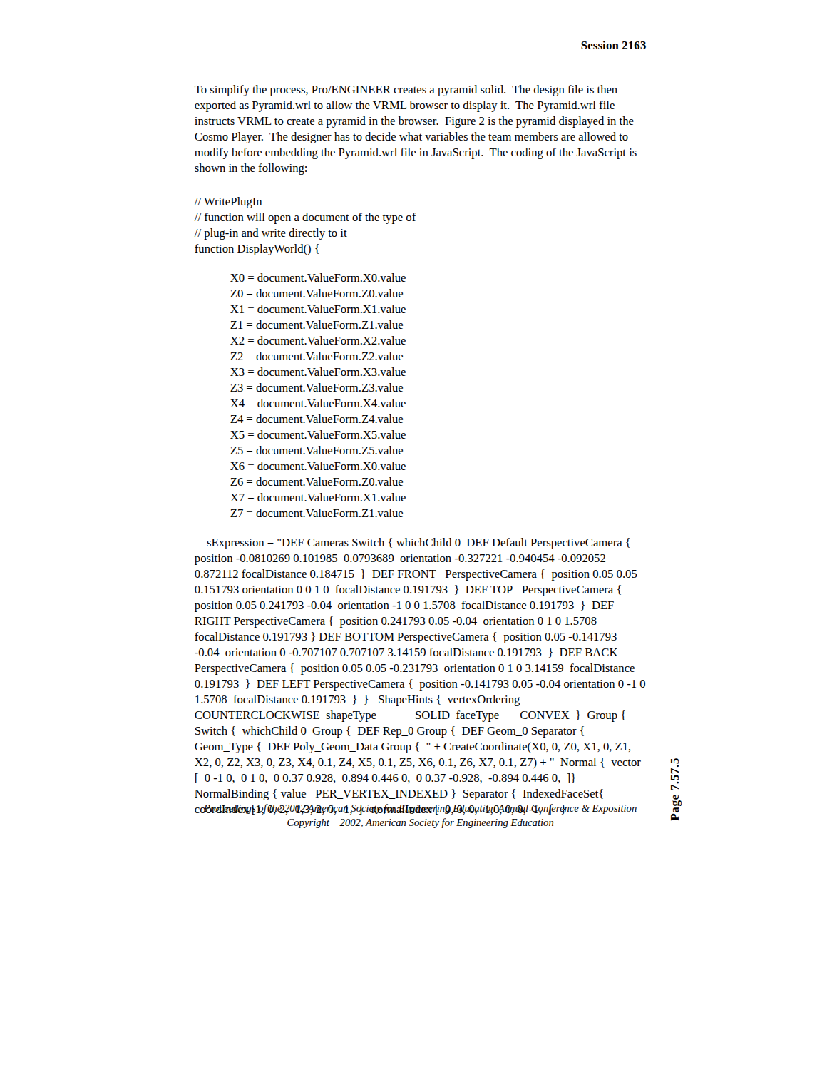Session 2163
To simplify the process, Pro/ENGINEER creates a pyramid solid. The design file is then exported as Pyramid.wrl to allow the VRML browser to display it. The Pyramid.wrl file instructs VRML to create a pyramid in the browser. Figure 2 is the pyramid displayed in the Cosmo Player. The designer has to decide what variables the team members are allowed to modify before embedding the Pyramid.wrl file in JavaScript. The coding of the JavaScript is shown in the following:
// WritePlugIn
// function will open a document of the type of
// plug-in and write directly to it
function DisplayWorld() {
X0 = document.ValueForm.X0.value
Z0 = document.ValueForm.Z0.value
X1 = document.ValueForm.X1.value
Z1 = document.ValueForm.Z1.value
X2 = document.ValueForm.X2.value
Z2 = document.ValueForm.Z2.value
X3 = document.ValueForm.X3.value
Z3 = document.ValueForm.Z3.value
X4 = document.ValueForm.X4.value
Z4 = document.ValueForm.Z4.value
X5 = document.ValueForm.X5.value
Z5 = document.ValueForm.Z5.value
X6 = document.ValueForm.X0.value
Z6 = document.ValueForm.Z0.value
X7 = document.ValueForm.X1.value
Z7 = document.ValueForm.Z1.value
sExpression = "DEF Cameras Switch { whichChild 0 DEF Default PerspectiveCamera { position -0.0810269 0.101985 0.0793689 orientation -0.327221 -0.940454 -0.092052 0.872112 focalDistance 0.184715 } DEF FRONT PerspectiveCamera { position 0.05 0.05 0.151793 orientation 0 0 1 0 focalDistance 0.191793 } DEF TOP PerspectiveCamera { position 0.05 0.241793 -0.04 orientation -1 0 0 1.5708 focalDistance 0.191793 } DEF RIGHT PerspectiveCamera { position 0.241793 0.05 -0.04 orientation 0 1 0 1.5708 focalDistance 0.191793 } DEF BOTTOM PerspectiveCamera { position 0.05 -0.141793 -0.04 orientation 0 -0.707107 0.707107 3.14159 focalDistance 0.191793 } DEF BACK PerspectiveCamera { position 0.05 0.05 -0.231793 orientation 0 1 0 3.14159 focalDistance 0.191793 } DEF LEFT PerspectiveCamera { position -0.141793 0.05 -0.04 orientation 0 -1 0 1.5708 focalDistance 0.191793 } } ShapeHints { vertexOrdering COUNTERCLOCKWISE shapeType SOLID faceType CONVEX } Group { Switch { whichChild 0 Group { DEF Rep_0 Group { DEF Geom_0 Separator { Geom_Type { DEF Poly_Geom_Data Group { " + CreateCoordinate(X0, 0, Z0, X1, 0, Z1, X2, 0, Z2, X3, 0, Z3, X4, 0.1, Z4, X5, 0.1, Z5, X6, 0.1, Z6, X7, 0.1, Z7) + " Normal { vector [ 0 -1 0, 0 1 0, 0 0.37 0.928, 0.894 0.446 0, 0 0.37 -0.928, -0.894 0.446 0, ]} NormalBinding { value PER_VERTEX_INDEXED } Separator { IndexedFaceSet{ coordIndex [1, 0, 2, -1,3, 2, 0, -1, ] normalIndex [ 0, 0, 0, -1,0, 0, 0, -1, ] }
Proceedings of the 2002 American Society for Engineering Education Annual Conference & Exposition Copyright 2002, American Society for Engineering Education
Page 7.57.5